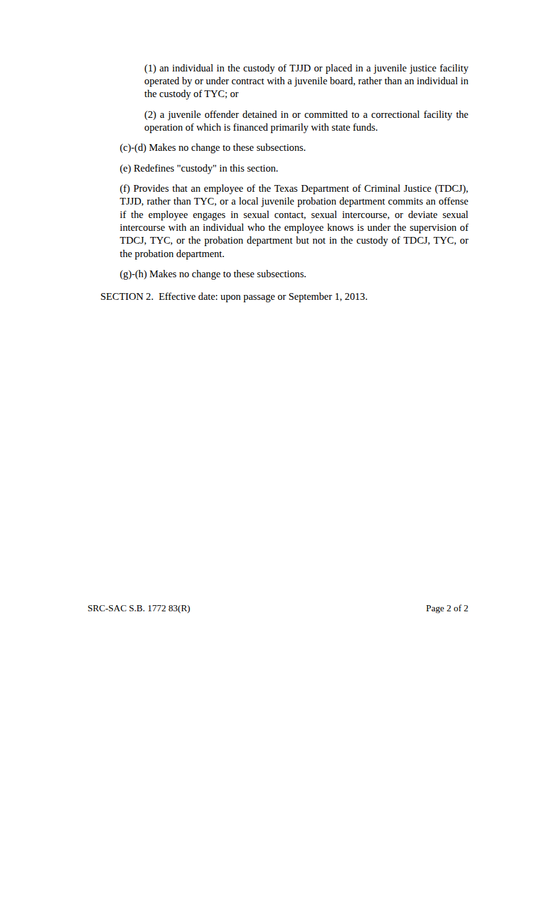(1) an individual in the custody of TJJD or placed in a juvenile justice facility operated by or under contract with a juvenile board, rather than an individual in the custody of TYC; or
(2) a juvenile offender detained in or committed to a correctional facility the operation of which is financed primarily with state funds.
(c)-(d) Makes no change to these subsections.
(e) Redefines "custody" in this section.
(f) Provides that an employee of the Texas Department of Criminal Justice (TDCJ), TJJD, rather than TYC, or a local juvenile probation department commits an offense if the employee engages in sexual contact, sexual intercourse, or deviate sexual intercourse with an individual who the employee knows is under the supervision of TDCJ, TYC, or the probation department but not in the custody of TDCJ, TYC, or the probation department.
(g)-(h) Makes no change to these subsections.
SECTION 2. Effective date: upon passage or September 1, 2013.
SRC-SAC S.B. 1772 83(R) Page 2 of 2